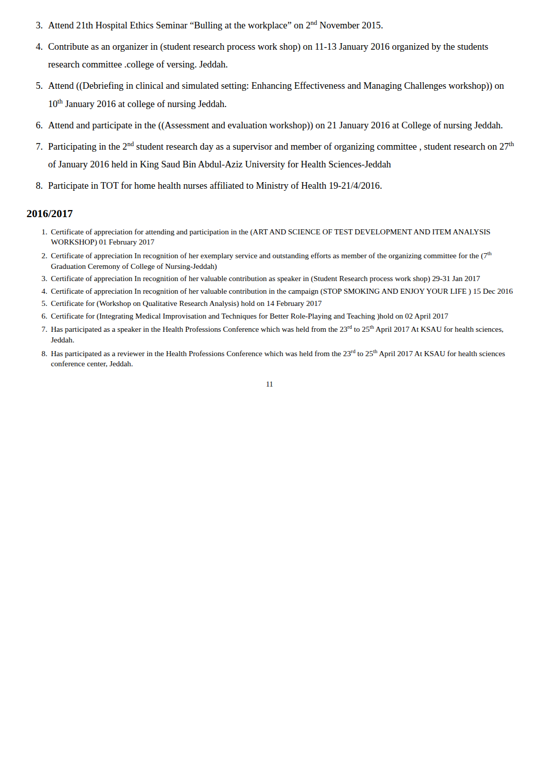Attend 21th Hospital Ethics Seminar “Bulling at the workplace” on 2nd November 2015.
Contribute as an organizer in (student research process work shop) on 11-13 January 2016 organized by the students research committee .college of versing. Jeddah.
Attend ((Debriefing in clinical and simulated setting: Enhancing Effectiveness and Managing Challenges workshop)) on 10th January 2016 at college of nursing Jeddah.
Attend and participate in the ((Assessment and evaluation workshop)) on 21 January 2016 at College of nursing Jeddah.
Participating in the 2nd student research day as a supervisor and member of organizing committee , student research on 27th of January 2016 held in King Saud Bin Abdul-Aziz University for Health Sciences-Jeddah
Participate in TOT for home health nurses affiliated to Ministry of Health 19-21/4/2016.
2016/2017
Certificate of appreciation for attending and participation in the (ART AND SCIENCE OF TEST DEVELOPMENT AND ITEM ANALYSIS WORKSHOP) 01 February 2017
Certificate of appreciation In recognition of her exemplary service and outstanding efforts as member of the organizing committee for the (7th Graduation Ceremony of College of Nursing-Jeddah)
Certificate of appreciation In recognition of her valuable contribution as speaker in (Student Research process work shop) 29-31 Jan 2017
Certificate of appreciation In recognition of her valuable contribution in the campaign (STOP SMOKING AND ENJOY YOUR LIFE ) 15 Dec 2016
Certificate for (Workshop on Qualitative Research Analysis) hold on 14 February 2017
Certificate for (Integrating Medical Improvisation and Techniques for Better Role-Playing and Teaching )hold on 02 April 2017
Has participated as a speaker in the Health Professions Conference which was held from the 23rd to 25th April 2017 At KSAU for health sciences, Jeddah.
Has participated as a reviewer in the Health Professions Conference which was held from the 23rd to 25th April 2017 At KSAU for health sciences conference center, Jeddah.
11